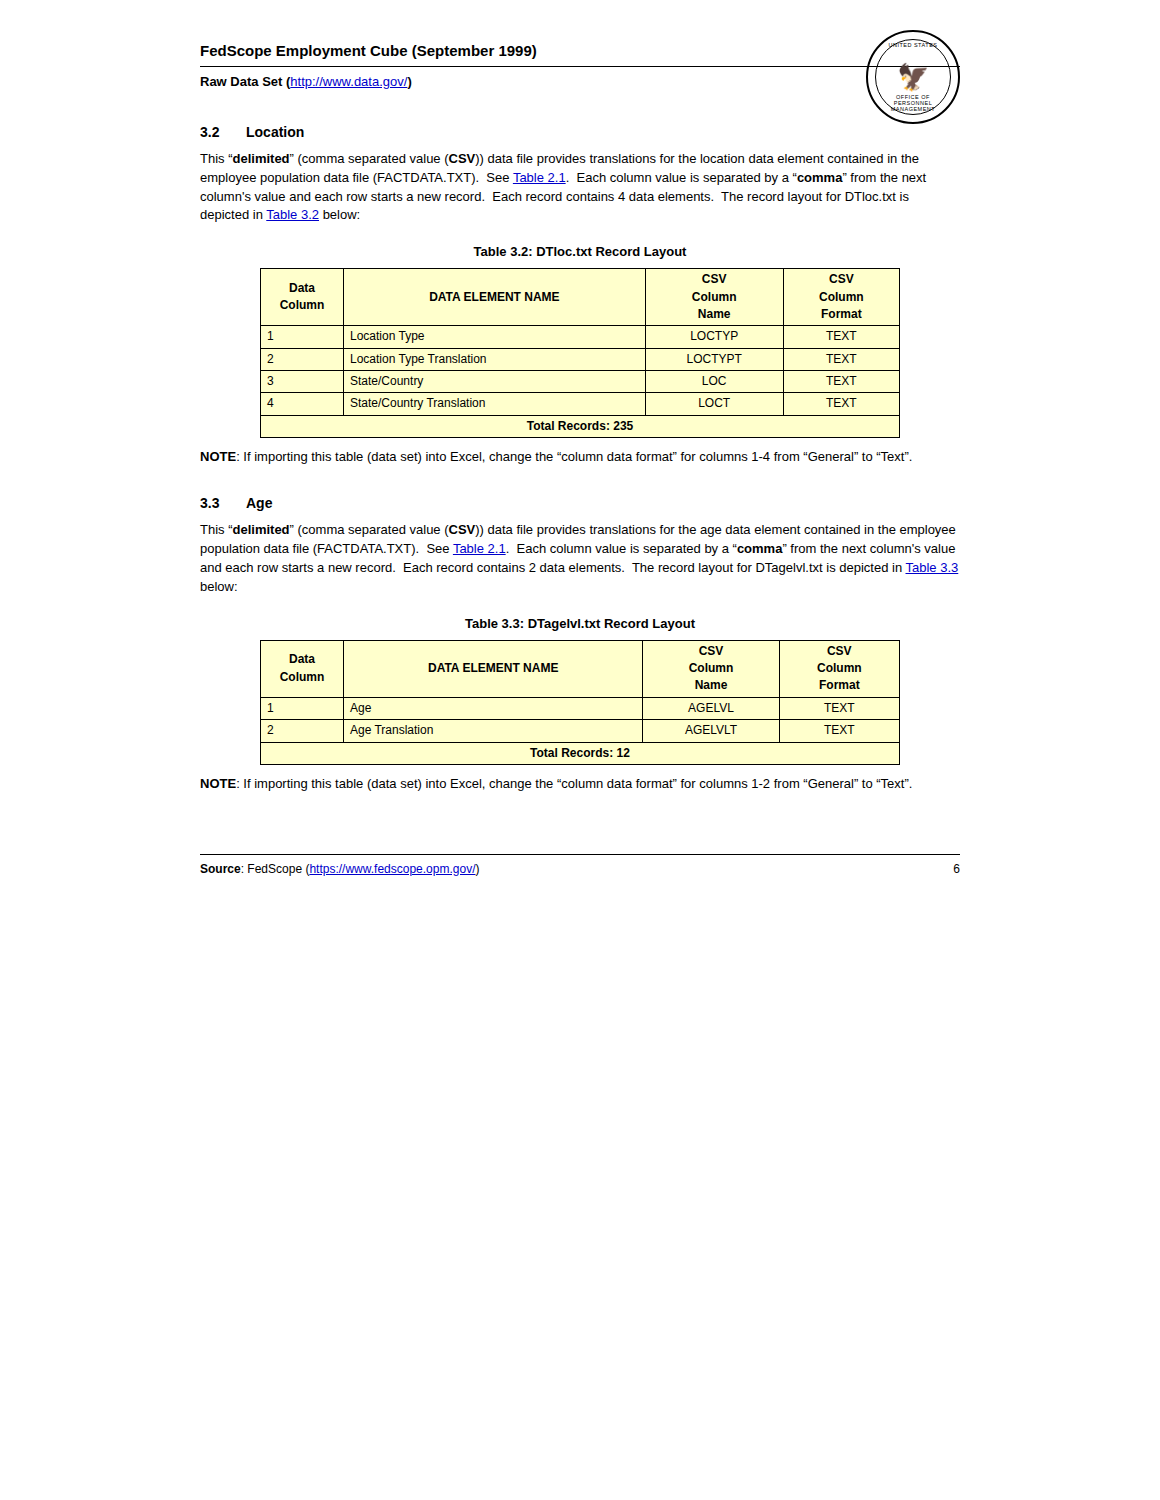FedScope Employment Cube (September 1999)
Raw Data Set (http://www.data.gov/)
UNITED STATES
🦅
OFFICE OF PERSONNEL MANAGEMENT
3.2 Location
This “delimited” (comma separated value (CSV)) data file provides translations for the location data element contained in the employee population data file (FACTDATA.TXT). See Table 2.1. Each column value is separated by a “comma” from the next column's value and each row starts a new record. Each record contains 4 data elements. The record layout for DTloc.txt is depicted in Table 3.2 below:
Table 3.2: DTloc.txt Record Layout
| Data Column | DATA ELEMENT NAME | CSV Column Name | CSV Column Format |
| --- | --- | --- | --- |
| 1 | Location Type | LOCTYP | TEXT |
| 2 | Location Type Translation | LOCTYPT | TEXT |
| 3 | State/Country | LOC | TEXT |
| 4 | State/Country Translation | LOCT | TEXT |
| Total Records: 235 |
NOTE: If importing this table (data set) into Excel, change the “column data format” for columns 1-4 from “General” to “Text”.
3.3 Age
This “delimited” (comma separated value (CSV)) data file provides translations for the age data element contained in the employee population data file (FACTDATA.TXT). See Table 2.1. Each column value is separated by a “comma” from the next column's value and each row starts a new record. Each record contains 2 data elements. The record layout for DTagelvl.txt is depicted in Table 3.3 below:
Table 3.3: DTagelvl.txt Record Layout
| Data Column | DATA ELEMENT NAME | CSV Column Name | CSV Column Format |
| --- | --- | --- | --- |
| 1 | Age | AGELVL | TEXT |
| 2 | Age Translation | AGELVLT | TEXT |
| Total Records: 12 |
NOTE: If importing this table (data set) into Excel, change the “column data format” for columns 1-2 from “General” to “Text”.
Source: FedScope (https://www.fedscope.opm.gov/) 6